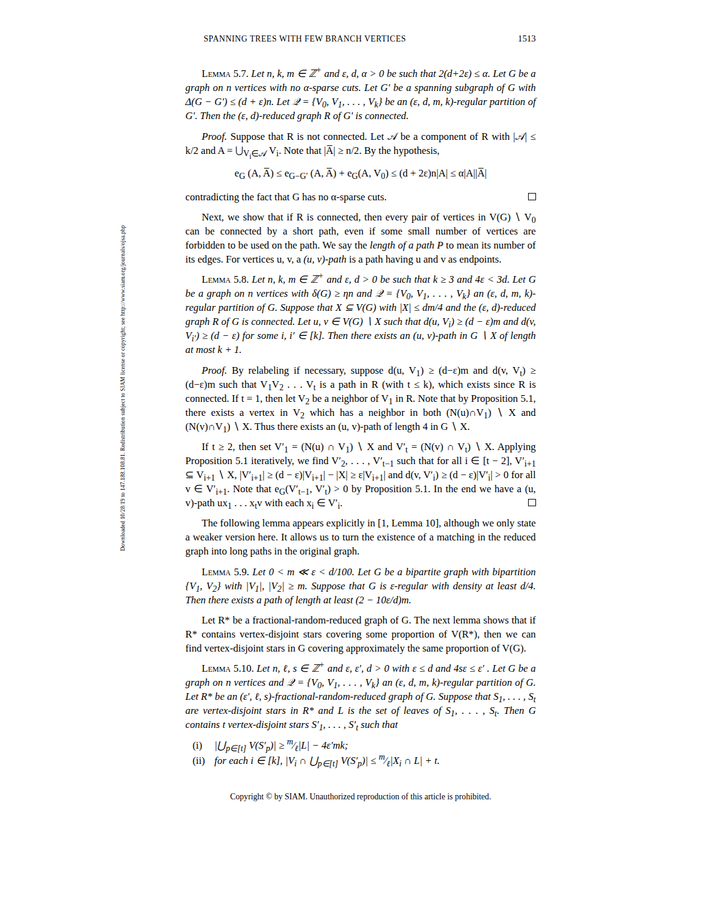Downloaded 10/28/19 to 147.188.108.81. Redistribution subject to SIAM license or copyright; see http://www.siam.org/journals/ojsa.php
SPANNING TREES WITH FEW BRANCH VERTICES 1513
Lemma 5.7. Let n, k, m ∈ ℤ+ and ε, d, α > 0 be such that 2(d+2ε) ≤ α. Let G be a graph on n vertices with no α-sparse cuts. Let G′ be a spanning subgraph of G with Δ(G − G′) ≤ (d + ε)n. Let 𝒬 = {V0, V1, . . . , Vk} be an (ε, d, m, k)-regular partition of G′. Then the (ε, d)-reduced graph R of G′ is connected.
Proof. Suppose that R is not connected. Let 𝒜 be a component of R with |𝒜| ≤ k/2 and A = ⋃Vi∈𝒜 Vi. Note that |A̅| ≥ n/2. By the hypothesis,
eG (A, A̅) ≤ eG−G′ (A, A̅) + eG(A, V0) ≤ (d + 2ε)n|A| ≤ α|A||A̅|
contradicting the fact that G has no α-sparse cuts.
Next, we show that if R is connected, then every pair of vertices in V(G) ∖ V0 can be connected by a short path, even if some small number of vertices are forbidden to be used on the path. We say the length of a path P to mean its number of its edges. For vertices u, v, a (u, v)-path is a path having u and v as endpoints.
Lemma 5.8. Let n, k, m ∈ ℤ+ and ε, d > 0 be such that k ≥ 3 and 4ε < 3d. Let G be a graph on n vertices with δ(G) ≥ ηn and 𝒬 = {V0, V1, . . . , Vk} an (ε, d, m, k)-regular partition of G. Suppose that X ⊆ V(G) with |X| ≤ dm/4 and the (ε, d)-reduced graph R of G is connected. Let u, v ∈ V(G) ∖ X such that d(u, Vi) ≥ (d − ε)m and d(v, Vi′) ≥ (d − ε) for some i, i′ ∈ [k]. Then there exists an (u, v)-path in G ∖ X of length at most k + 1.
Proof. By relabeling if necessary, suppose d(u, V1) ≥ (d−ε)m and d(v, Vt) ≥ (d−ε)m such that V1V2 . . . Vt is a path in R (with t ≤ k), which exists since R is connected. If t = 1, then let V2 be a neighbor of V1 in R. Note that by Proposition 5.1, there exists a vertex in V2 which has a neighbor in both (N(u)∩V1) ∖ X and (N(v)∩V1) ∖ X. Thus there exists an (u, v)-path of length 4 in G ∖ X.
If t ≥ 2, then set V′1 = (N(u) ∩ V1) ∖ X and V′t = (N(v) ∩ Vt) ∖ X. Applying Proposition 5.1 iteratively, we find V′2, . . . , V′t−1 such that for all i ∈ [t − 2], V′i+1 ⊆ Vi+1 ∖ X, |V′i+1| ≥ (d − ε)|Vi+1| − |X| ≥ ε|Vi+1| and d(v, V′i) ≥ (d − ε)|V′i| > 0 for all v ∈ V′i+1. Note that eG(V′t−1, V′t) > 0 by Proposition 5.1. In the end we have a (u, v)-path ux1 . . . xtv with each xi ∈ V′i.
The following lemma appears explicitly in [1, Lemma 10], although we only state a weaker version here. It allows us to turn the existence of a matching in the reduced graph into long paths in the original graph.
Lemma 5.9. Let 0 < m ≪ ε < d/100. Let G be a bipartite graph with bipartition {V1, V2} with |V1|, |V2| ≥ m. Suppose that G is ε-regular with density at least d/4. Then there exists a path of length at least (2 − 10ε/d)m.
Let R* be a fractional-random-reduced graph of G. The next lemma shows that if R* contains vertex-disjoint stars covering some proportion of V(R*), then we can find vertex-disjoint stars in G covering approximately the same proportion of V(G).
Lemma 5.10. Let n, ℓ, s ∈ ℤ+ and ε, ε′, d > 0 with ε ≤ d and 4sε ≤ ε′ . Let G be a graph on n vertices and 𝒬 = {V0, V1, . . . , Vk} an (ε, d, m, k)-regular partition of G. Let R* be an (ε′, ℓ, s)-fractional-random-reduced graph of G. Suppose that S1, . . . , St are vertex-disjoint stars in R* and L is the set of leaves of S1, . . . , St. Then G contains t vertex-disjoint stars S′1, . . . , S′t such that
(i) |⋃p∈[t] V(S′p)| ≥ m⁄ℓ|L| − 4ε′mk;
(ii) for each i ∈ [k], |Vi ∩ ⋃p∈[t] V(S′p)| ≤ m⁄ℓ|Xi ∩ L| + t.
Copyright © by SIAM. Unauthorized reproduction of this article is prohibited.